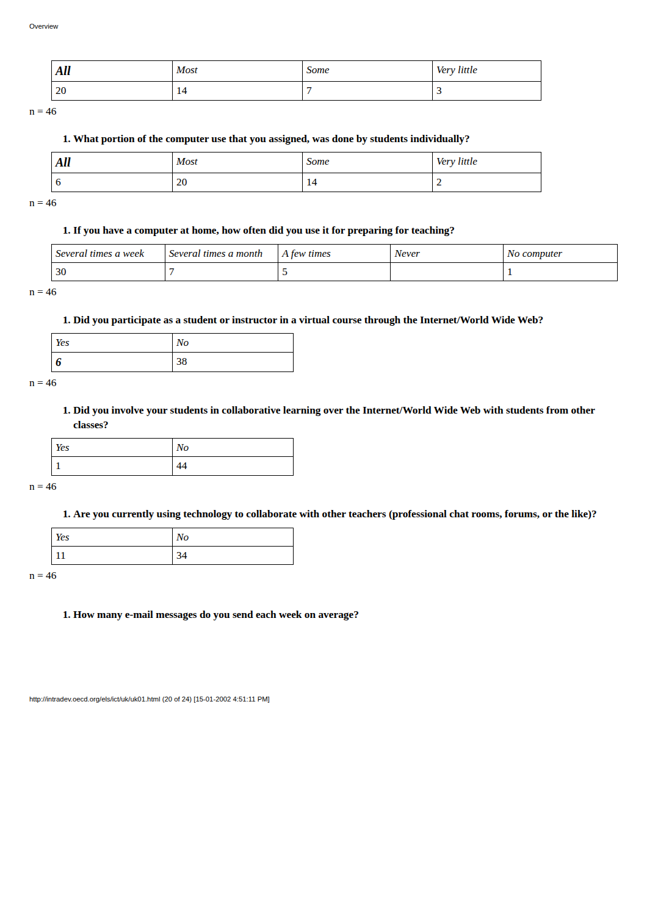Overview
| All | Most | Some | Very little |
| 20 | 14 | 7 | 3 |
n = 46
What portion of the computer use that you assigned, was done by students individually?
| All | Most | Some | Very little |
| 6 | 20 | 14 | 2 |
n = 46
If you have a computer at home, how often did you use it for preparing for teaching?
| Several times a week | Several times a month | A few times | Never | No computer |
| 30 | 7 | 5 | | 1 |
n = 46
Did you participate as a student or instructor in a virtual course through the Internet/World Wide Web?
| Yes | No |
| 6 | 38 |
n = 46
Did you involve your students in collaborative learning over the Internet/World Wide Web with students from other classes?
| Yes | No |
| 1 | 44 |
n = 46
Are you currently using technology to collaborate with other teachers (professional chat rooms, forums, or the like)?
| Yes | No |
| 11 | 34 |
n = 46
How many e-mail messages do you send each week on average?
http://intradev.oecd.org/els/ict/uk/uk01.html (20 of 24) [15-01-2002 4:51:11 PM]